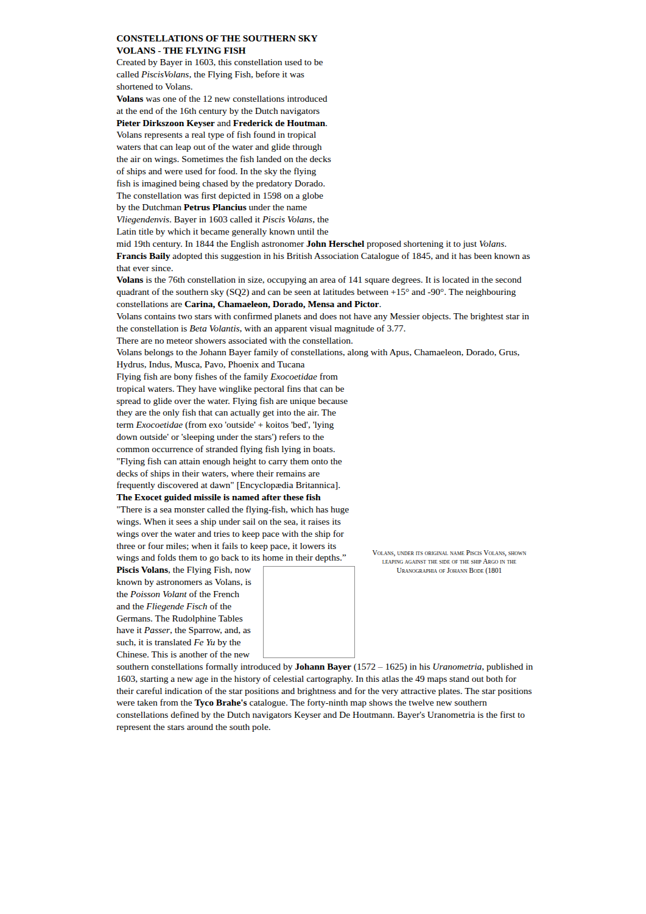Constellations of the Southern Sky
Volans - The Flying Fish
Created by Bayer in 1603, this constellation used to be called PiscisVolans, the Flying Fish, before it was shortened to Volans.
Volans was one of the 12 new constellations introduced at the end of the 16th century by the Dutch navigators Pieter Dirkszoon Keyser and Frederick de Houtman. Volans represents a real type of fish found in tropical waters that can leap out of the water and glide through the air on wings. Sometimes the fish landed on the decks of ships and were used for food. In the sky the flying fish is imagined being chased by the predatory Dorado.
The constellation was first depicted in 1598 on a globe by the Dutchman Petrus Plancius under the name Vliegendenvis. Bayer in 1603 called it Piscis Volans, the Latin title by which it became generally known until the mid 19th century. In 1844 the English astronomer John Herschel proposed shortening it to just Volans. Francis Baily adopted this suggestion in his British Association Catalogue of 1845, and it has been known as that ever since.
Volans is the 76th constellation in size, occupying an area of 141 square degrees. It is located in the second quadrant of the southern sky (SQ2) and can be seen at latitudes between +15° and -90°. The neighbouring constellations are Carina, Chamaeleon, Dorado, Mensa and Pictor.
Volans contains two stars with confirmed planets and does not have any Messier objects. The brightest star in the constellation is Beta Volantis, with an apparent visual magnitude of 3.77.
There are no meteor showers associated with the constellation.
Volans belongs to the Johann Bayer family of constellations, along with Apus, Chamaeleon, Dorado, Grus, Hydrus, Indus, Musca, Pavo, Phoenix and Tucana
Volans, under its original name Piscis Volans, shown leaping against the side of the ship Argo in the Uranographia of Johann Bode (1801
Flying fish are bony fishes of the family Exocoetidae from tropical waters. They have winglike pectoral fins that can be spread to glide over the water. Flying fish are unique because they are the only fish that can actually get into the air. The term Exocoetidae (from exo 'outside' + koitos 'bed', 'lying down outside' or 'sleeping under the stars') refers to the common occurrence of stranded flying fish lying in boats. "Flying fish can attain enough height to carry them onto the decks of ships in their waters, where their remains are frequently discovered at dawn" [Encyclopædia Britannica].
The Exocet guided missile is named after these fish
"There is a sea monster called the flying-fish, which has huge wings. When it sees a ship under sail on the sea, it raises its wings over the water and tries to keep pace with the ship for three or four miles; when it fails to keep pace, it lowers its wings and folds them to go back to its home in their depths.”
Piscis Volans, the Flying Fish, now known by astronomers as Volans, is the Poisson Volant of the French and the Fliegende Fisch of the Germans. The Rudolphine Tables have it Passer, the Sparrow, and, as such, it is translated Fe Yu by the Chinese. This is another of the new southern constellations formally introduced by Johann Bayer (1572 – 1625) in his Uranometria, published in 1603, starting a new age in the history of celestial cartography. In this atlas the 49 maps stand out both for their careful indication of the star positions and brightness and for the very attractive plates. The star positions were taken from the Tyco Brahe's catalogue. The forty-ninth map shows the twelve new southern constellations defined by the Dutch navigators Keyser and De Houtmann. Bayer's Uranometria is the first to represent the stars around the south pole.